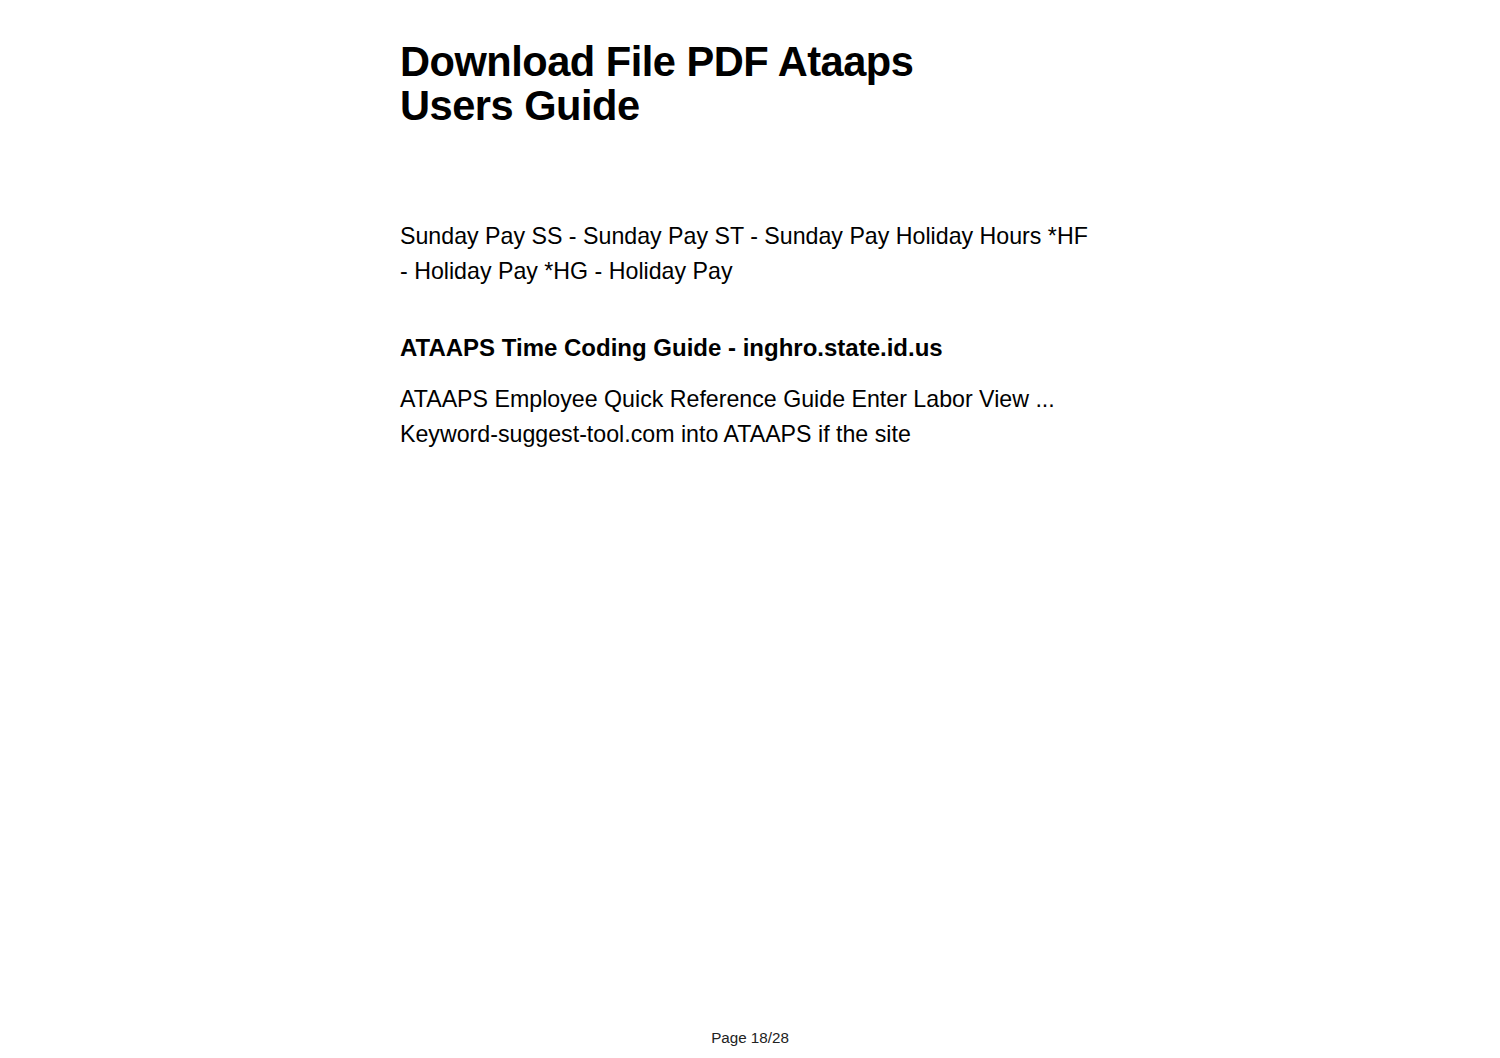Download File PDF Ataaps Users Guide
Sunday Pay SS - Sunday Pay ST - Sunday Pay Holiday Hours *HF - Holiday Pay *HG - Holiday Pay
ATAAPS Time Coding Guide - inghro.state.id.us
ATAAPS Employee Quick Reference Guide Enter Labor View ... Keyword-suggest-tool.com into ATAAPS if the site
Page 18/28